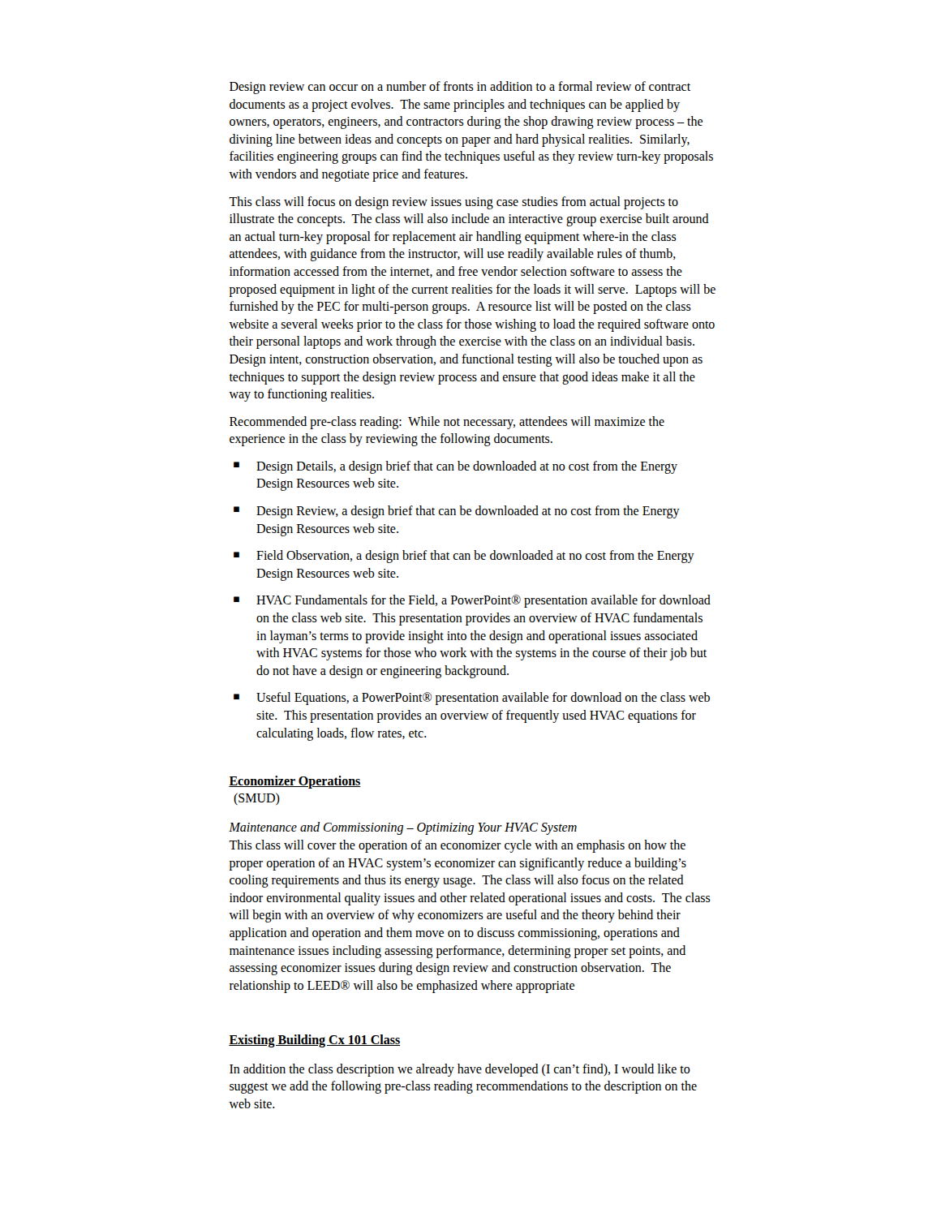Design review can occur on a number of fronts in addition to a formal review of contract documents as a project evolves. The same principles and techniques can be applied by owners, operators, engineers, and contractors during the shop drawing review process – the divining line between ideas and concepts on paper and hard physical realities. Similarly, facilities engineering groups can find the techniques useful as they review turn-key proposals with vendors and negotiate price and features.
This class will focus on design review issues using case studies from actual projects to illustrate the concepts. The class will also include an interactive group exercise built around an actual turn-key proposal for replacement air handling equipment where-in the class attendees, with guidance from the instructor, will use readily available rules of thumb, information accessed from the internet, and free vendor selection software to assess the proposed equipment in light of the current realities for the loads it will serve. Laptops will be furnished by the PEC for multi-person groups. A resource list will be posted on the class website a several weeks prior to the class for those wishing to load the required software onto their personal laptops and work through the exercise with the class on an individual basis. Design intent, construction observation, and functional testing will also be touched upon as techniques to support the design review process and ensure that good ideas make it all the way to functioning realities.
Recommended pre-class reading: While not necessary, attendees will maximize the experience in the class by reviewing the following documents.
Design Details, a design brief that can be downloaded at no cost from the Energy Design Resources web site.
Design Review, a design brief that can be downloaded at no cost from the Energy Design Resources web site.
Field Observation, a design brief that can be downloaded at no cost from the Energy Design Resources web site.
HVAC Fundamentals for the Field, a PowerPoint® presentation available for download on the class web site. This presentation provides an overview of HVAC fundamentals in layman’s terms to provide insight into the design and operational issues associated with HVAC systems for those who work with the systems in the course of their job but do not have a design or engineering background.
Useful Equations, a PowerPoint® presentation available for download on the class web site. This presentation provides an overview of frequently used HVAC equations for calculating loads, flow rates, etc.
Economizer Operations
(SMUD)
Maintenance and Commissioning – Optimizing Your HVAC System
This class will cover the operation of an economizer cycle with an emphasis on how the proper operation of an HVAC system’s economizer can significantly reduce a building’s cooling requirements and thus its energy usage. The class will also focus on the related indoor environmental quality issues and other related operational issues and costs. The class will begin with an overview of why economizers are useful and the theory behind their application and operation and them move on to discuss commissioning, operations and maintenance issues including assessing performance, determining proper set points, and assessing economizer issues during design review and construction observation. The relationship to LEED® will also be emphasized where appropriate
Existing Building Cx 101 Class
In addition the class description we already have developed (I can’t find), I would like to suggest we add the following pre-class reading recommendations to the description on the web site.